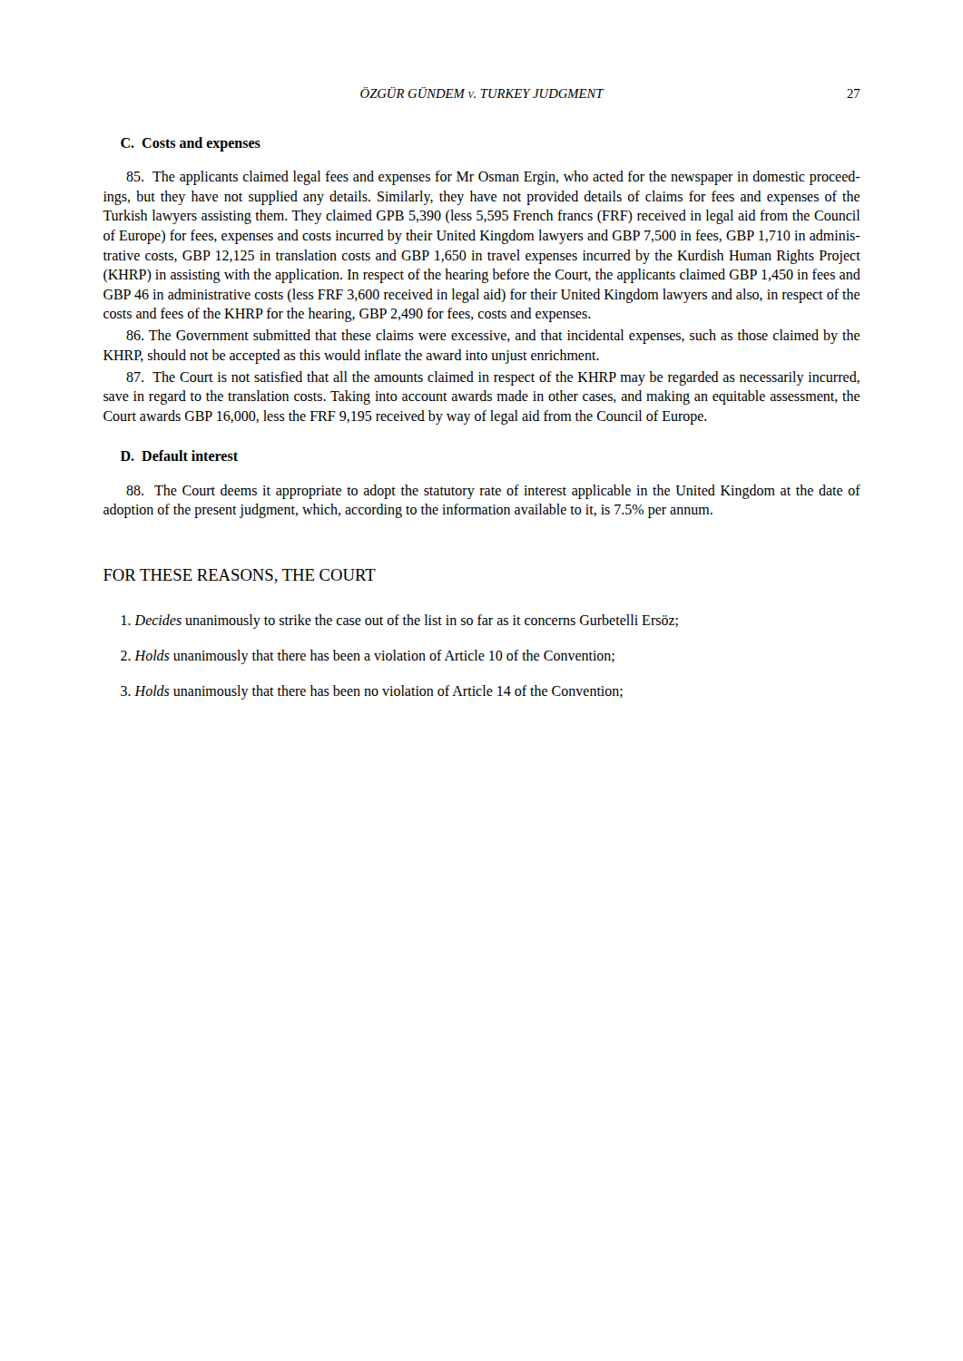ÖZGÜR GÜNDEM v. TURKEY JUDGMENT 27
C. Costs and expenses
85. The applicants claimed legal fees and expenses for Mr Osman Ergin, who acted for the newspaper in domestic proceedings, but they have not supplied any details. Similarly, they have not provided details of claims for fees and expenses of the Turkish lawyers assisting them. They claimed GPB 5,390 (less 5,595 French francs (FRF) received in legal aid from the Council of Europe) for fees, expenses and costs incurred by their United Kingdom lawyers and GBP 7,500 in fees, GBP 1,710 in administrative costs, GBP 12,125 in translation costs and GBP 1,650 in travel expenses incurred by the Kurdish Human Rights Project (KHRP) in assisting with the application. In respect of the hearing before the Court, the applicants claimed GBP 1,450 in fees and GBP 46 in administrative costs (less FRF 3,600 received in legal aid) for their United Kingdom lawyers and also, in respect of the costs and fees of the KHRP for the hearing, GBP 2,490 for fees, costs and expenses.
86. The Government submitted that these claims were excessive, and that incidental expenses, such as those claimed by the KHRP, should not be accepted as this would inflate the award into unjust enrichment.
87. The Court is not satisfied that all the amounts claimed in respect of the KHRP may be regarded as necessarily incurred, save in regard to the translation costs. Taking into account awards made in other cases, and making an equitable assessment, the Court awards GBP 16,000, less the FRF 9,195 received by way of legal aid from the Council of Europe.
D. Default interest
88. The Court deems it appropriate to adopt the statutory rate of interest applicable in the United Kingdom at the date of adoption of the present judgment, which, according to the information available to it, is 7.5% per annum.
FOR THESE REASONS, THE COURT
1. Decides unanimously to strike the case out of the list in so far as it concerns Gurbetelli Ersöz;
2. Holds unanimously that there has been a violation of Article 10 of the Convention;
3. Holds unanimously that there has been no violation of Article 14 of the Convention;